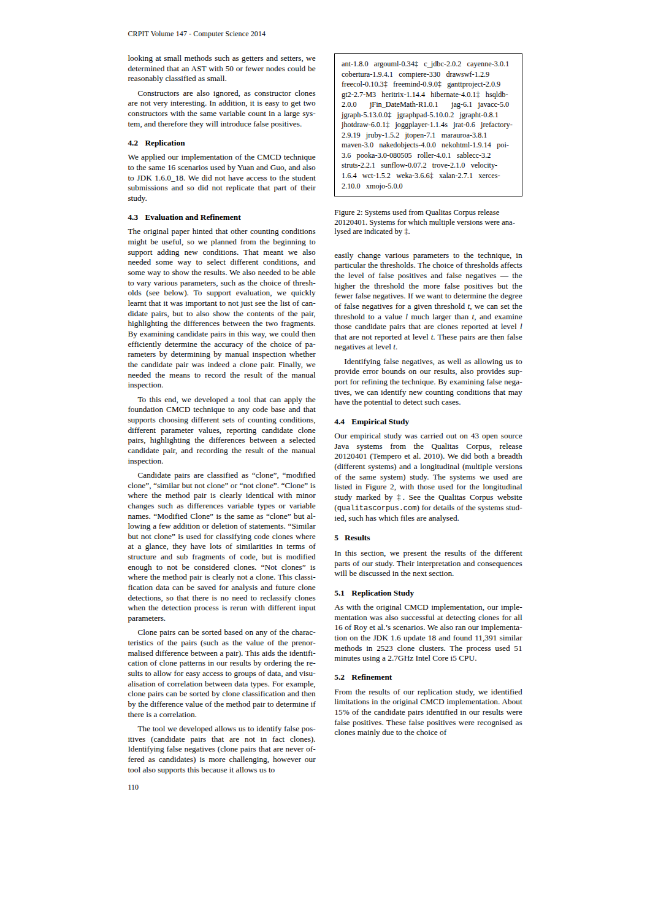CRPIT Volume 147 - Computer Science 2014
looking at small methods such as getters and setters, we determined that an AST with 50 or fewer nodes could be reasonably classified as small.
Constructors are also ignored, as constructor clones are not very interesting. In addition, it is easy to get two constructors with the same variable count in a large system, and therefore they will introduce false positives.
4.2 Replication
We applied our implementation of the CMCD technique to the same 16 scenarios used by Yuan and Guo, and also to JDK 1.6.0_18. We did not have access to the student submissions and so did not replicate that part of their study.
4.3 Evaluation and Refinement
The original paper hinted that other counting conditions might be useful, so we planned from the beginning to support adding new conditions. That meant we also needed some way to select different conditions, and some way to show the results. We also needed to be able to vary various parameters, such as the choice of thresholds (see below). To support evaluation, we quickly learnt that it was important to not just see the list of candidate pairs, but to also show the contents of the pair, highlighting the differences between the two fragments. By examining candidate pairs in this way, we could then efficiently determine the accuracy of the choice of parameters by determining by manual inspection whether the candidate pair was indeed a clone pair. Finally, we needed the means to record the result of the manual inspection.
To this end, we developed a tool that can apply the foundation CMCD technique to any code base and that supports choosing different sets of counting conditions, different parameter values, reporting candidate clone pairs, highlighting the differences between a selected candidate pair, and recording the result of the manual inspection.
Candidate pairs are classified as “clone”, “modified clone”, “similar but not clone” or “not clone”. “Clone” is where the method pair is clearly identical with minor changes such as differences variable types or variable names. “Modified Clone” is the same as “clone” but allowing a few addition or deletion of statements. “Similar but not clone” is used for classifying code clones where at a glance, they have lots of similarities in terms of structure and sub fragments of code, but is modified enough to not be considered clones. “Not clones” is where the method pair is clearly not a clone. This classification data can be saved for analysis and future clone detections, so that there is no need to reclassify clones when the detection process is rerun with different input parameters.
Clone pairs can be sorted based on any of the characteristics of the pairs (such as the value of the prenormalised difference between a pair). This aids the identification of clone patterns in our results by ordering the results to allow for easy access to groups of data, and visualisation of correlation between data types. For example, clone pairs can be sorted by clone classification and then by the difference value of the method pair to determine if there is a correlation.
The tool we developed allows us to identify false positives (candidate pairs that are not in fact clones). Identifying false negatives (clone pairs that are never offered as candidates) is more challenging, however our tool also supports this because it allows us to
ant-1.8.0 argouml-0.34‡ c_jdbc-2.0.2 cayenne-3.0.1 cobertura-1.9.4.1 compiere-330 drawswf-1.2.9 freecol-0.10.3‡ freemind-0.9.0‡ ganttproject-2.0.9 gt2-2.7-M3 heritrix-1.14.4 hibernate-4.0.1‡ hsqldb-2.0.0 jFin_DateMath-R1.0.1 jag-6.1 javacc-5.0 jgraph-5.13.0.0‡ jgraphpad-5.10.0.2 jgrapht-0.8.1 jhotdraw-6.0.1‡ joggplayer-1.1.4s jrat-0.6 jrefactory-2.9.19 jruby-1.5.2 jtopen-7.1 marauroa-3.8.1 maven-3.0 nakedobjects-4.0.0 nekohtml-1.9.14 poi-3.6 pooka-3.0-080505 roller-4.0.1 sablecc-3.2 struts-2.2.1 sunflow-0.07.2 trove-2.1.0 velocity-1.6.4 wct-1.5.2 weka-3.6.6‡ xalan-2.7.1 xerces-2.10.0 xmojo-5.0.0
Figure 2: Systems used from Qualitas Corpus release 20120401. Systems for which multiple versions were analysed are indicated by ‡.
easily change various parameters to the technique, in particular the thresholds. The choice of thresholds affects the level of false positives and false negatives — the higher the threshold the more false positives but the fewer false negatives. If we want to determine the degree of false negatives for a given threshold t, we can set the threshold to a value l much larger than t, and examine those candidate pairs that are clones reported at level l that are not reported at level t. These pairs are then false negatives at level t.
Identifying false negatives, as well as allowing us to provide error bounds on our results, also provides support for refining the technique. By examining false negatives, we can identify new counting conditions that may have the potential to detect such cases.
4.4 Empirical Study
Our empirical study was carried out on 43 open source Java systems from the Qualitas Corpus, release 20120401 (Tempero et al. 2010). We did both a breadth (different systems) and a longitudinal (multiple versions of the same system) study. The systems we used are listed in Figure 2, with those used for the longitudinal study marked by ‡. See the Qualitas Corpus website (qualitascorpus.com) for details of the systems studied, such has which files are analysed.
5 Results
In this section, we present the results of the different parts of our study. Their interpretation and consequences will be discussed in the next section.
5.1 Replication Study
As with the original CMCD implementation, our implementation was also successful at detecting clones for all 16 of Roy et al.’s scenarios. We also ran our implementation on the JDK 1.6 update 18 and found 11,391 similar methods in 2523 clone clusters. The process used 51 minutes using a 2.7GHz Intel Core i5 CPU.
5.2 Refinement
From the results of our replication study, we identified limitations in the original CMCD implementation. About 15% of the candidate pairs identified in our results were false positives. These false positives were recognised as clones mainly due to the choice of
110